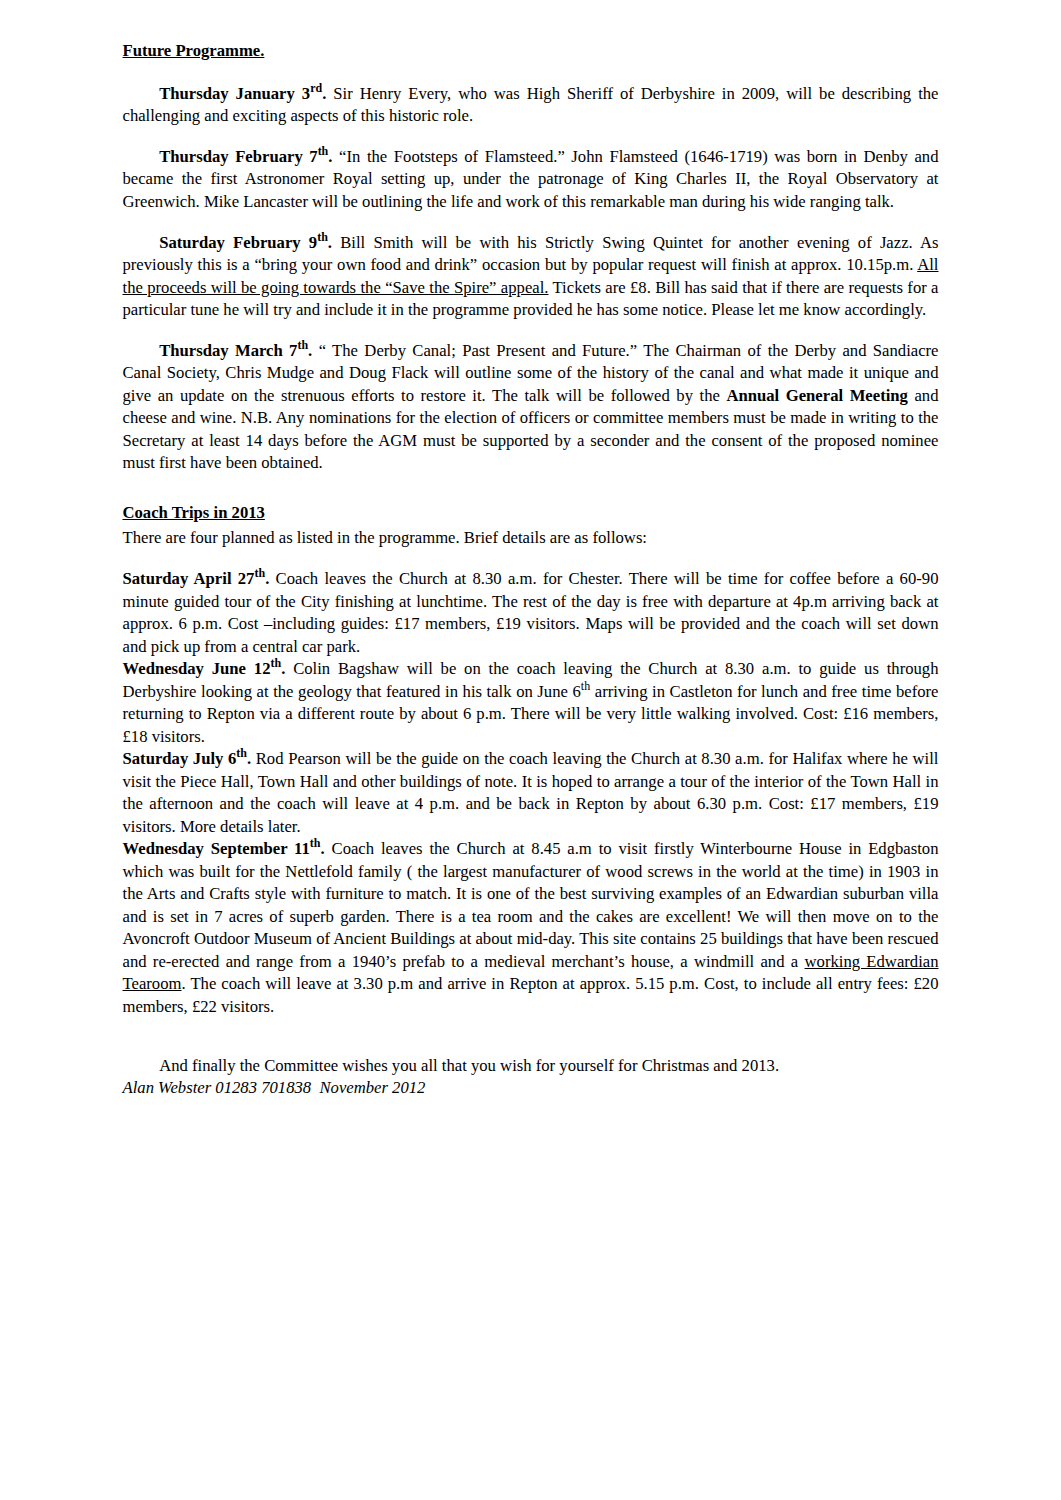Future Programme.
Thursday January 3rd. Sir Henry Every, who was High Sheriff of Derbyshire in 2009, will be describing the challenging and exciting aspects of this historic role.
Thursday February 7th. “In the Footsteps of Flamsteed.” John Flamsteed (1646-1719) was born in Denby and became the first Astronomer Royal setting up, under the patronage of King Charles II, the Royal Observatory at Greenwich. Mike Lancaster will be outlining the life and work of this remarkable man during his wide ranging talk.
Saturday February 9th. Bill Smith will be with his Strictly Swing Quintet for another evening of Jazz. As previously this is a “bring your own food and drink” occasion but by popular request will finish at approx. 10.15p.m. All the proceeds will be going towards the “Save the Spire” appeal. Tickets are £8. Bill has said that if there are requests for a particular tune he will try and include it in the programme provided he has some notice. Please let me know accordingly.
Thursday March 7th. “ The Derby Canal; Past Present and Future.” The Chairman of the Derby and Sandiacre Canal Society, Chris Mudge and Doug Flack will outline some of the history of the canal and what made it unique and give an update on the strenuous efforts to restore it. The talk will be followed by the Annual General Meeting and cheese and wine. N.B. Any nominations for the election of officers or committee members must be made in writing to the Secretary at least 14 days before the AGM must be supported by a seconder and the consent of the proposed nominee must first have been obtained.
Coach Trips in 2013
There are four planned as listed in the programme. Brief details are as follows:
Saturday April 27th. Coach leaves the Church at 8.30 a.m. for Chester. There will be time for coffee before a 60-90 minute guided tour of the City finishing at lunchtime. The rest of the day is free with departure at 4p.m arriving back at approx. 6 p.m. Cost –including guides: £17 members, £19 visitors. Maps will be provided and the coach will set down and pick up from a central car park.
Wednesday June 12th. Colin Bagshaw will be on the coach leaving the Church at 8.30 a.m. to guide us through Derbyshire looking at the geology that featured in his talk on June 6th arriving in Castleton for lunch and free time before returning to Repton via a different route by about 6 p.m. There will be very little walking involved. Cost: £16 members, £18 visitors.
Saturday July 6th. Rod Pearson will be the guide on the coach leaving the Church at 8.30 a.m. for Halifax where he will visit the Piece Hall, Town Hall and other buildings of note. It is hoped to arrange a tour of the interior of the Town Hall in the afternoon and the coach will leave at 4 p.m. and be back in Repton by about 6.30 p.m. Cost: £17 members, £19 visitors. More details later.
Wednesday September 11th. Coach leaves the Church at 8.45 a.m to visit firstly Winterbourne House in Edgbaston which was built for the Nettlefold family ( the largest manufacturer of wood screws in the world at the time) in 1903 in the Arts and Crafts style with furniture to match. It is one of the best surviving examples of an Edwardian suburban villa and is set in 7 acres of superb garden. There is a tea room and the cakes are excellent! We will then move on to the Avoncroft Outdoor Museum of Ancient Buildings at about mid-day. This site contains 25 buildings that have been rescued and re-erected and range from a 1940’s prefab to a medieval merchant’s house, a windmill and a working Edwardian Tearoom. The coach will leave at 3.30 p.m and arrive in Repton at approx. 5.15 p.m. Cost, to include all entry fees: £20 members, £22 visitors.
And finally the Committee wishes you all that you wish for yourself for Christmas and 2013.
Alan Webster 01283 701838 November 2012